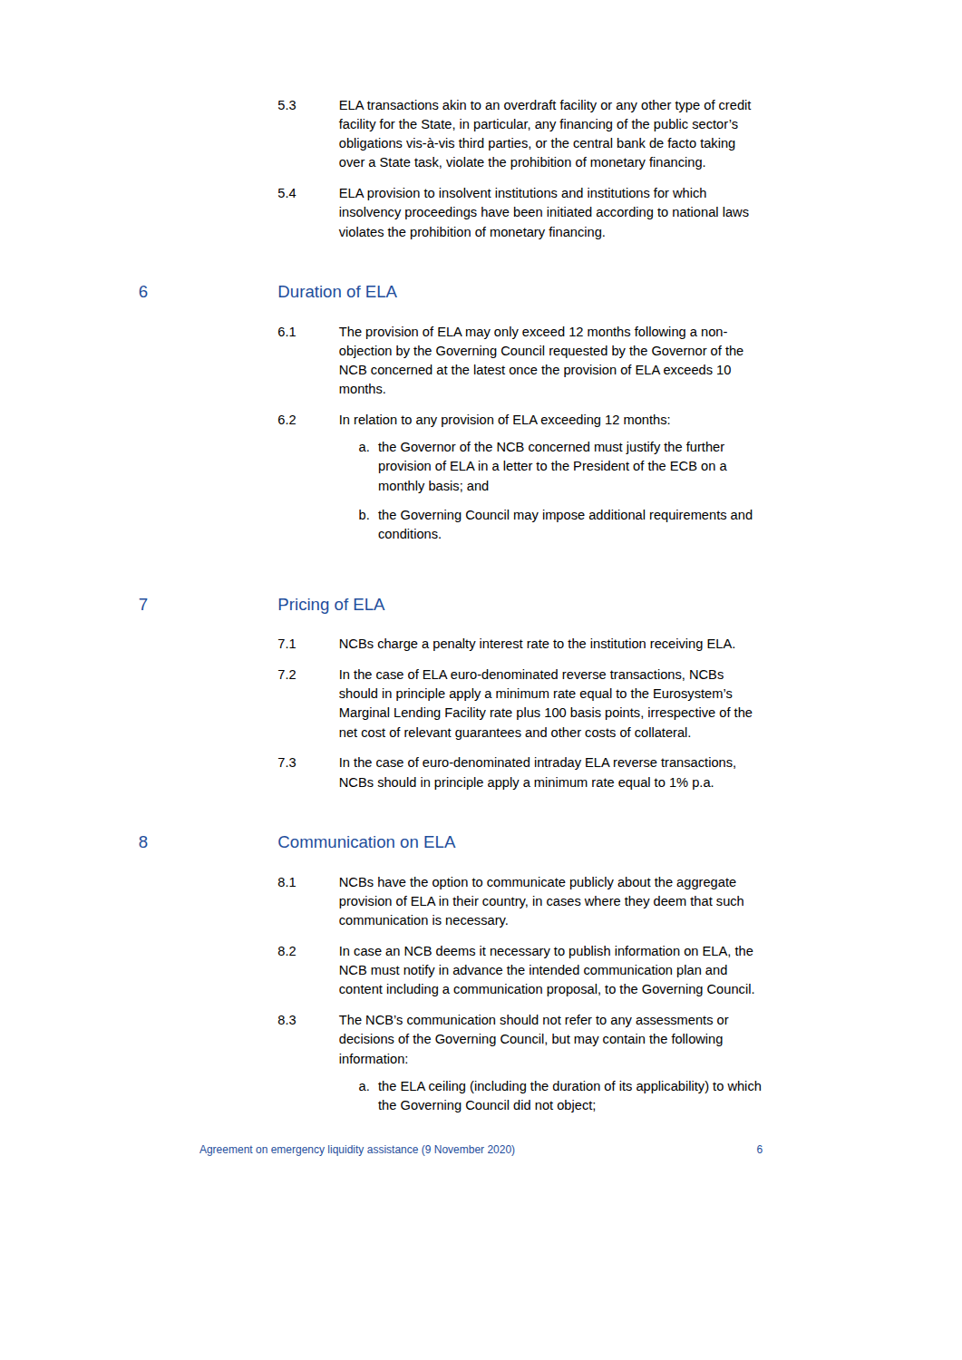5.3
ELA transactions akin to an overdraft facility or any other type of credit facility for the State, in particular, any financing of the public sector’s obligations vis-à-vis third parties, or the central bank de facto taking over a State task, violate the prohibition of monetary financing.
5.4
ELA provision to insolvent institutions and institutions for which insolvency proceedings have been initiated according to national laws violates the prohibition of monetary financing.
6 Duration of ELA
6.1
The provision of ELA may only exceed 12 months following a non-objection by the Governing Council requested by the Governor of the NCB concerned at the latest once the provision of ELA exceeds 10 months.
6.2
In relation to any provision of ELA exceeding 12 months:
the Governor of the NCB concerned must justify the further provision of ELA in a letter to the President of the ECB on a monthly basis; and
the Governing Council may impose additional requirements and conditions.
7 Pricing of ELA
7.1
NCBs charge a penalty interest rate to the institution receiving ELA.
7.2
In the case of ELA euro-denominated reverse transactions, NCBs should in principle apply a minimum rate equal to the Eurosystem’s Marginal Lending Facility rate plus 100 basis points, irrespective of the net cost of relevant guarantees and other costs of collateral.
7.3
In the case of euro-denominated intraday ELA reverse transactions, NCBs should in principle apply a minimum rate equal to 1% p.a.
8 Communication on ELA
8.1
NCBs have the option to communicate publicly about the aggregate provision of ELA in their country, in cases where they deem that such communication is necessary.
8.2
In case an NCB deems it necessary to publish information on ELA, the NCB must notify in advance the intended communication plan and content including a communication proposal, to the Governing Council.
8.3
The NCB’s communication should not refer to any assessments or decisions of the Governing Council, but may contain the following information:
the ELA ceiling (including the duration of its applicability) to which the Governing Council did not object;
Agreement on emergency liquidity assistance (9 November 2020) 6